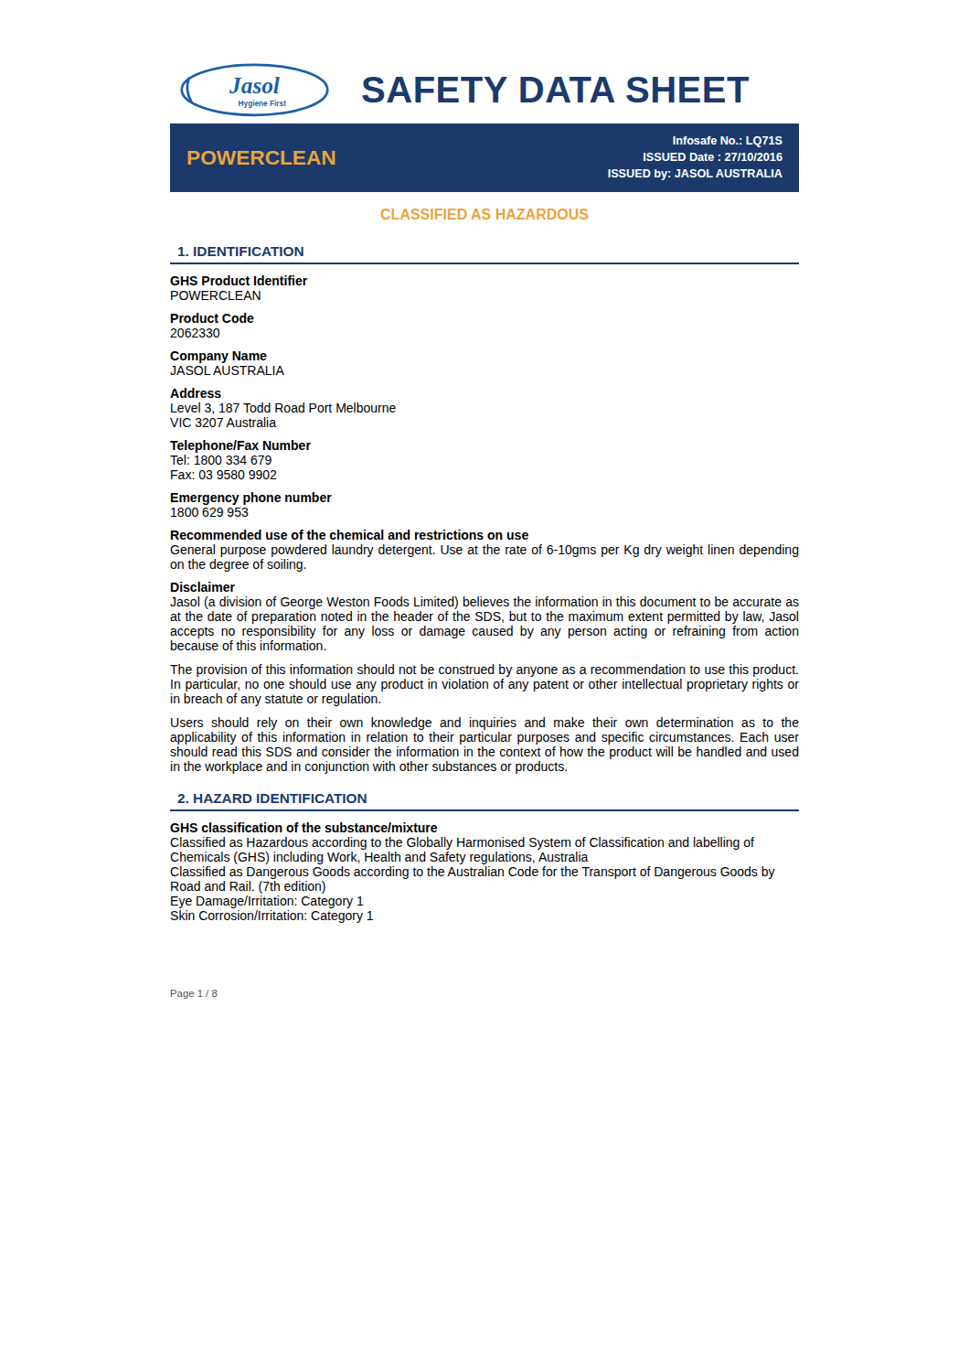Jasol Hygiene First
SAFETY DATA SHEET
POWERCLEAN
Infosafe No.: LQ71S
ISSUED Date : 27/10/2016
ISSUED by: JASOL AUSTRALIA
CLASSIFIED AS HAZARDOUS
1. IDENTIFICATION
GHS Product Identifier
POWERCLEAN
Product Code
2062330
Company Name
JASOL AUSTRALIA
Address
Level 3, 187 Todd Road Port Melbourne
VIC 3207 Australia
Telephone/Fax Number
Tel: 1800 334 679
Fax: 03 9580 9902
Emergency phone number
1800 629 953
Recommended use of the chemical and restrictions on use
General purpose powdered laundry detergent. Use at the rate of 6-10gms per Kg dry weight linen depending on the degree of soiling.
Disclaimer
Jasol (a division of George Weston Foods Limited) believes the information in this document to be accurate as at the date of preparation noted in the header of the SDS, but to the maximum extent permitted by law, Jasol accepts no responsibility for any loss or damage caused by any person acting or refraining from action because of this information.
The provision of this information should not be construed by anyone as a recommendation to use this product. In particular, no one should use any product in violation of any patent or other intellectual proprietary rights or in breach of any statute or regulation.
Users should rely on their own knowledge and inquiries and make their own determination as to the applicability of this information in relation to their particular purposes and specific circumstances. Each user should read this SDS and consider the information in the context of how the product will be handled and used in the workplace and in conjunction with other substances or products.
2. HAZARD IDENTIFICATION
GHS classification of the substance/mixture
Classified as Hazardous according to the Globally Harmonised System of Classification and labelling of Chemicals (GHS) including Work, Health and Safety regulations, Australia
Classified as Dangerous Goods according to the Australian Code for the Transport of Dangerous Goods by Road and Rail. (7th edition)
Eye Damage/Irritation: Category 1
Skin Corrosion/Irritation: Category 1
Page 1 / 8